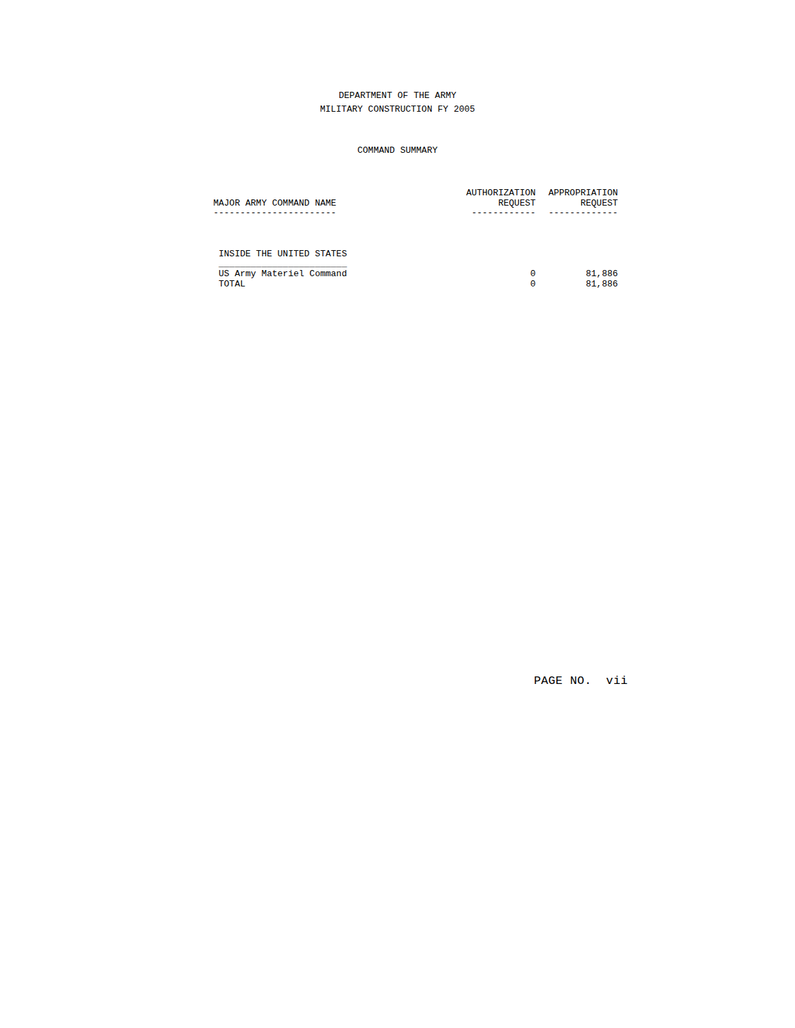DEPARTMENT OF THE ARMY
MILITARY CONSTRUCTION FY 2005
COMMAND SUMMARY
| | AUTHORIZATION | APPROPRIATION |
| MAJOR ARMY COMMAND NAME | REQUEST | REQUEST |
| ----------------------- | ------------ | ------------- |
| INSIDE THE UNITED STATES | | |
| ________________________ | | |
| US Army Materiel Command | 0 | 81,886 |
| TOTAL | 0 | 81,886 |
PAGE NO. vii